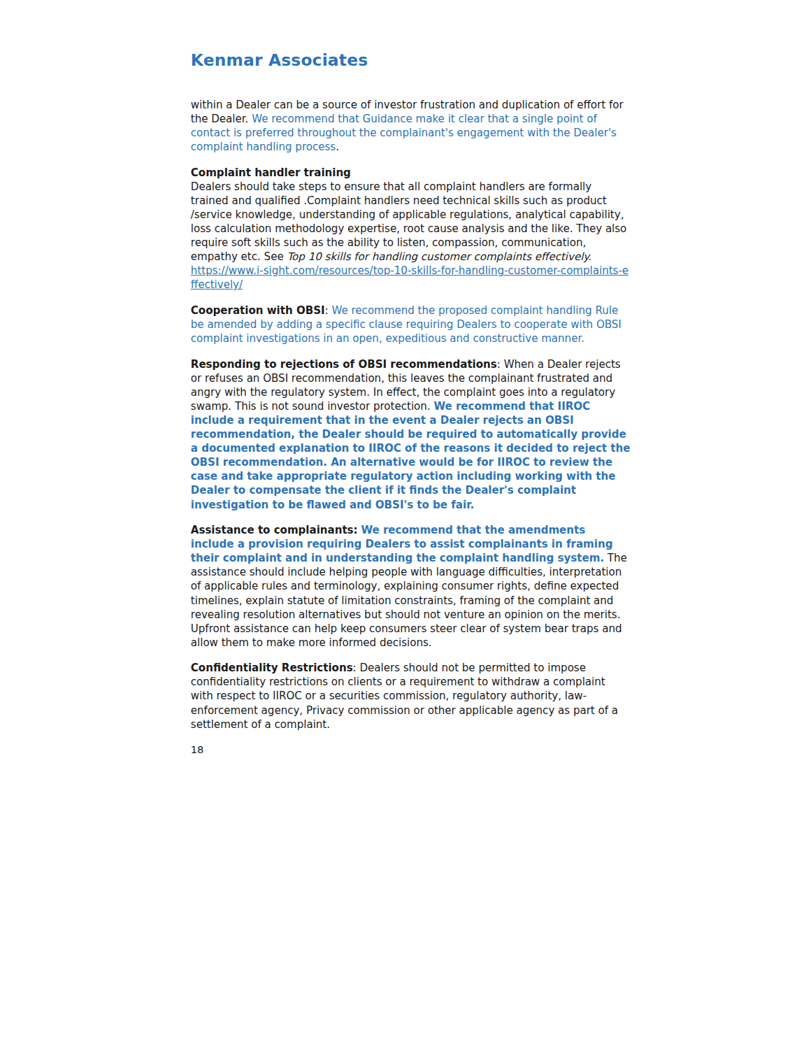Kenmar Associates
within a Dealer can be a source of investor frustration and duplication of effort for the Dealer. We recommend that Guidance make it clear that a single point of contact is preferred throughout the complainant's engagement with the Dealer's complaint handling process.
Complaint handler training
Dealers should take steps to ensure that all complaint handlers are formally trained and qualified .Complaint handlers need technical skills such as product /service knowledge, understanding of applicable regulations, analytical capability, loss calculation methodology expertise, root cause analysis and the like. They also require soft skills such as the ability to listen, compassion, communication, empathy etc. See Top 10 skills for handling customer complaints effectively.
https://www.i-sight.com/resources/top-10-skills-for-handling-customer-complaints-effectively/
Cooperation with OBSI: We recommend the proposed complaint handling Rule be amended by adding a specific clause requiring Dealers to cooperate with OBSI complaint investigations in an open, expeditious and constructive manner.
Responding to rejections of OBSI recommendations: When a Dealer rejects or refuses an OBSI recommendation, this leaves the complainant frustrated and angry with the regulatory system. In effect, the complaint goes into a regulatory swamp. This is not sound investor protection. We recommend that IIROC include a requirement that in the event a Dealer rejects an OBSI recommendation, the Dealer should be required to automatically provide a documented explanation to IIROC of the reasons it decided to reject the OBSI recommendation. An alternative would be for IIROC to review the case and take appropriate regulatory action including working with the Dealer to compensate the client if it finds the Dealer's complaint investigation to be flawed and OBSI's to be fair.
Assistance to complainants: We recommend that the amendments include a provision requiring Dealers to assist complainants in framing their complaint and in understanding the complaint handling system. The assistance should include helping people with language difficulties, interpretation of applicable rules and terminology, explaining consumer rights, define expected timelines, explain statute of limitation constraints, framing of the complaint and revealing resolution alternatives but should not venture an opinion on the merits. Upfront assistance can help keep consumers steer clear of system bear traps and allow them to make more informed decisions.
Confidentiality Restrictions: Dealers should not be permitted to impose confidentiality restrictions on clients or a requirement to withdraw a complaint with respect to IIROC or a securities commission, regulatory authority, law-enforcement agency, Privacy commission or other applicable agency as part of a settlement of a complaint.
18